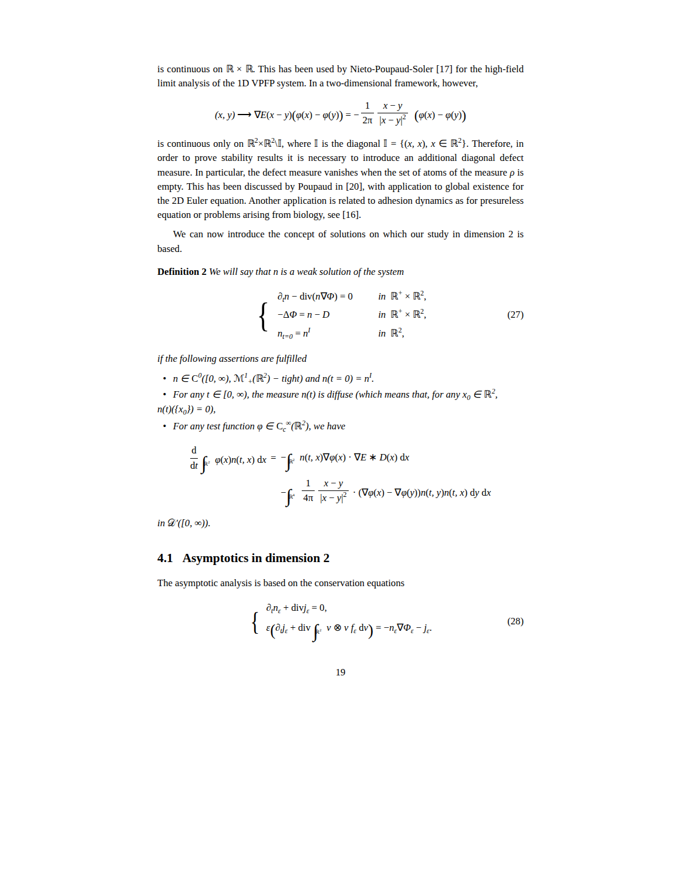is continuous on ℝ × ℝ. This has been used by Nieto-Poupaud-Soler [17] for the high-field limit analysis of the 1D VPFP system. In a two-dimensional framework, however,
(x, y) ⟶ ∇E(x − y)(φ(x) − φ(y)) = −12π x − y|x − y|2 (φ(x) − φ(y))
is continuous only on ℝ2×ℝ2\𝕀, where 𝕀 is the diagonal 𝕀 = {(x, x), x ∈ ℝ2}. Therefore, in order to prove stability results it is necessary to introduce an additional diagonal defect measure. In particular, the defect measure vanishes when the set of atoms of the measure ρ is empty. This has been discussed by Poupaud in [20], with application to global existence for the 2D Euler equation. Another application is related to adhesion dynamics as for presureless equation or problems arising from biology, see [16].
We can now introduce the concept of solutions on which our study in dimension 2 is based.
Definition 2 We will say that n is a weak solution of the system
{
| ∂ t n − div( n ∇ Φ ) = 0 | in ℝ + × ℝ 2 , |
| −Δ Φ = n − D | in ℝ + × ℝ 2 , |
| n t=0 = n I | in ℝ 2 , |
(27)
if the following assertions are fulfilled
n ∈ C0([0, ∞), ℳ1+(ℝ2) − tight) and n(t = 0) = nI.
For any t ∈ [0, ∞), the measure n(t) is diffuse (which means that, for any x0 ∈ ℝ2,
n(t)({x0}) = 0),
For any test function φ ∈ Cc∞(ℝ2), we have
| d d t ∫ ℝ 2 φ ( x ) n ( t, x ) d x | = | − ∫ ℝ 2 n ( t, x )∇ φ ( x ) · ∇ E ∗ D ( x ) d x |
| | | − ∫ ℝ 4 1 4π x − y / x − y / 2 · (∇ φ ( x ) − ∇ φ ( y )) n ( t, y ) n ( t, x ) d y d x |
in 𝒟′([0, ∞)).
4.1 Asymptotics in dimension 2
The asymptotic analysis is based on the conservation equations
{
| ∂ t n ε + div j ε = 0, |
| ε ( ∂ t j ε + div ∫ ℝ 2 v ⊗ v f ε d v ) = − n ε ∇ Φ ε − j ε . |
(28)
19